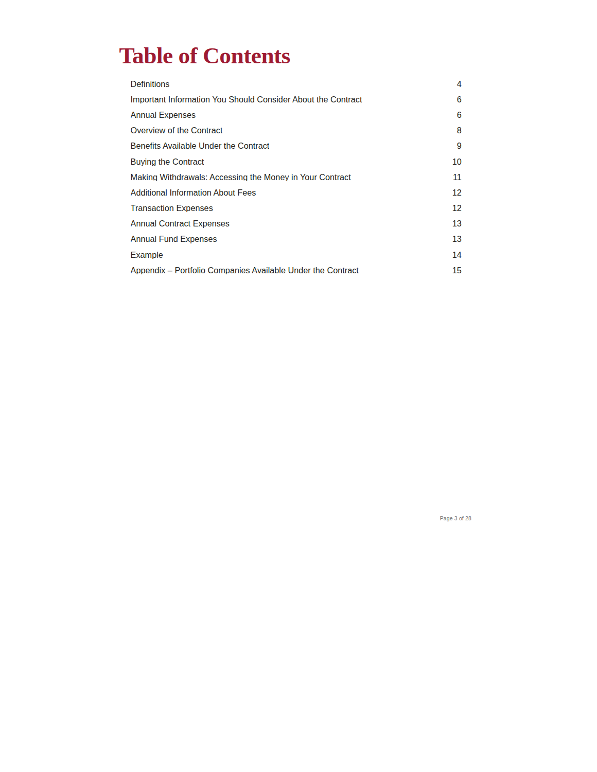Table of Contents
Definitions 4
Important Information You Should Consider About the Contract 6
Annual Expenses 6
Overview of the Contract 8
Benefits Available Under the Contract 9
Buying the Contract 10
Making Withdrawals: Accessing the Money in Your Contract 11
Additional Information About Fees 12
Transaction Expenses 12
Annual Contract Expenses 13
Annual Fund Expenses 13
Example 14
Appendix – Portfolio Companies Available Under the Contract 15
Page 3 of 28